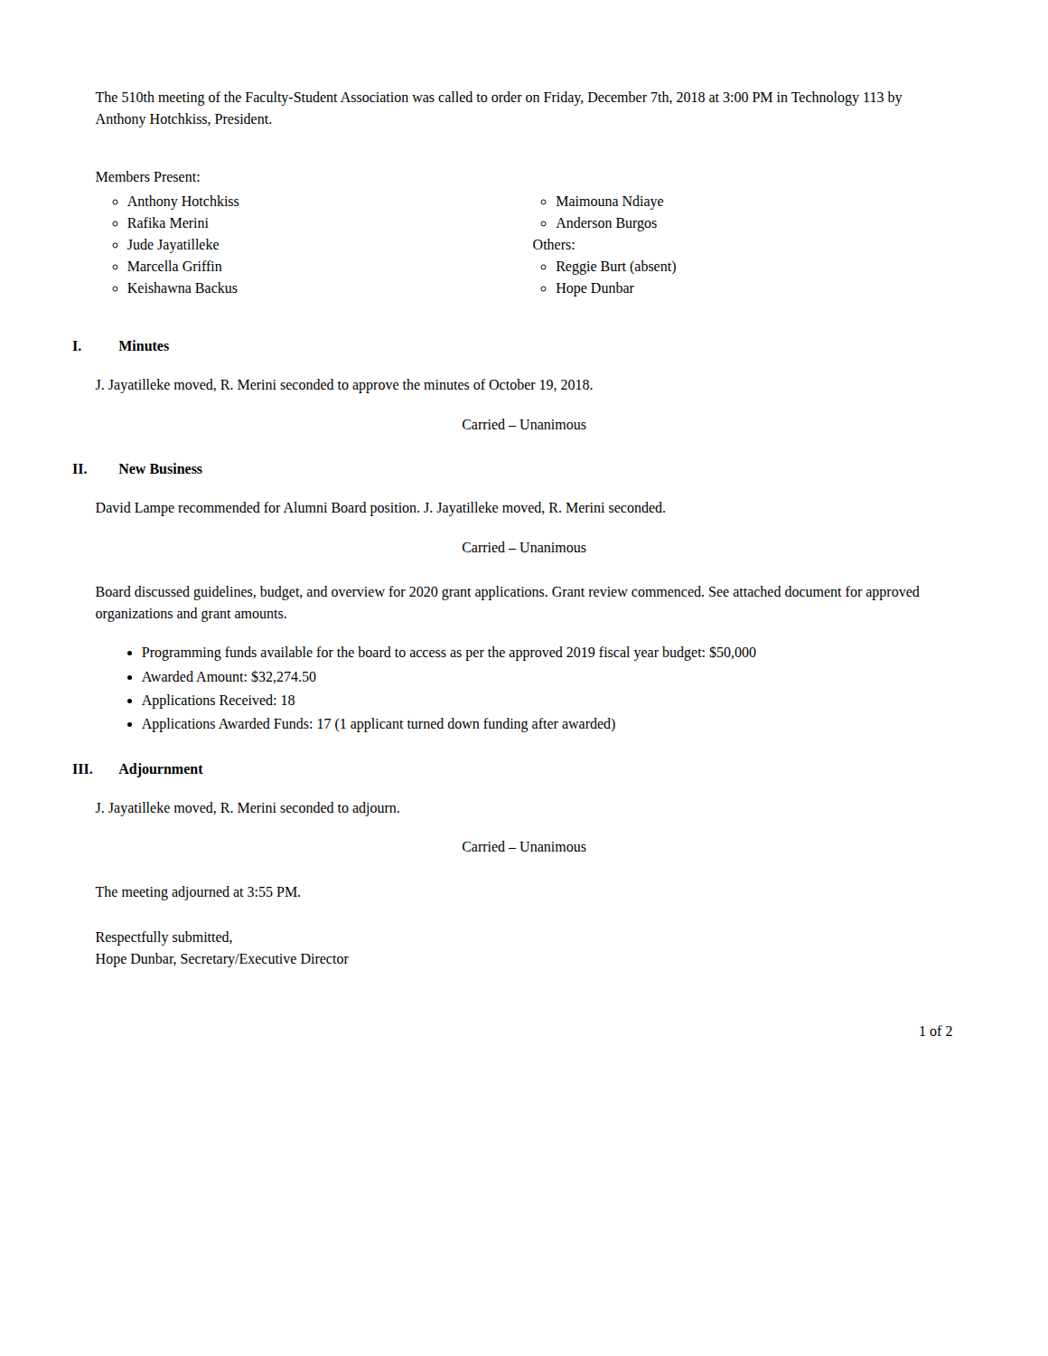The 510th meeting of the Faculty-Student Association was called to order on Friday, December 7th, 2018 at 3:00 PM in Technology 113 by Anthony Hotchkiss, President.
Members Present:
| Anthony Hotchkiss Rafika Merini Jude Jayatilleke Marcella Griffin Keishawna Backus | Maimouna Ndiaye Anderson Burgos Others: Reggie Burt (absent) Hope Dunbar |
Minutes
J. Jayatilleke moved, R. Merini seconded to approve the minutes of October 19, 2018.
Carried – Unanimous
New Business
David Lampe recommended for Alumni Board position. J. Jayatilleke moved, R. Merini seconded.
Carried – Unanimous
Board discussed guidelines, budget, and overview for 2020 grant applications. Grant review commenced. See attached document for approved organizations and grant amounts.
Programming funds available for the board to access as per the approved 2019 fiscal year budget: $50,000
Awarded Amount: $32,274.50
Applications Received: 18
Applications Awarded Funds: 17 (1 applicant turned down funding after awarded)
Adjournment
J. Jayatilleke moved, R. Merini seconded to adjourn.
Carried – Unanimous
The meeting adjourned at 3:55 PM.
Respectfully submitted,
Hope Dunbar, Secretary/Executive Director
1 of 2